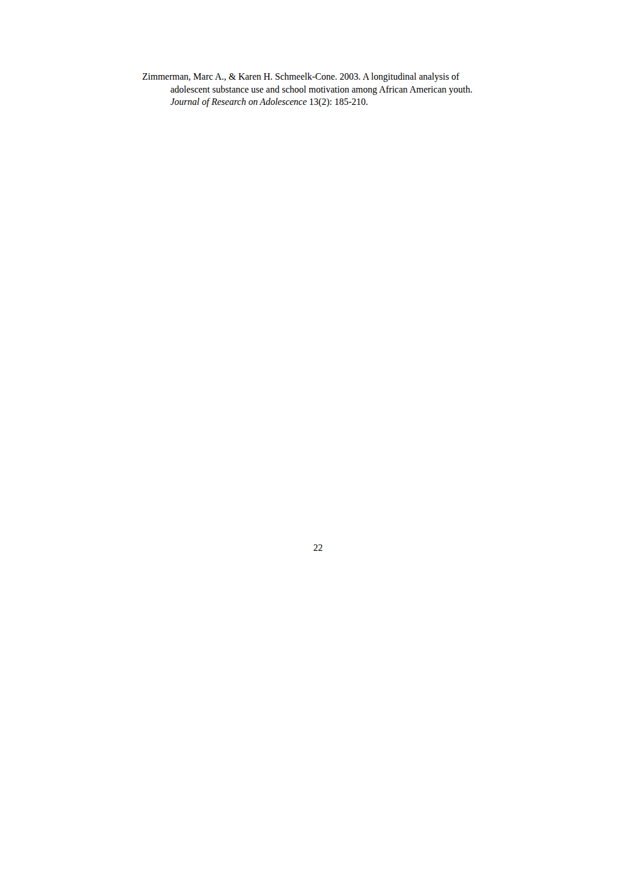Zimmerman, Marc A., & Karen H. Schmeelk-Cone. 2003. A longitudinal analysis of adolescent substance use and school motivation among African American youth. Journal of Research on Adolescence 13(2): 185-210.
22